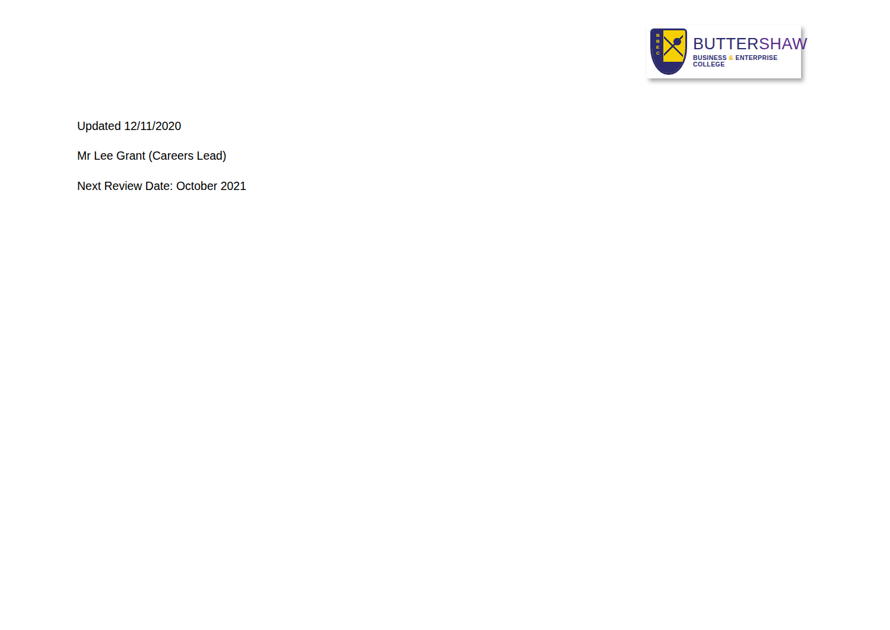BBEC
BUTTERSHAW
BUSINESS & ENTERPRISE COLLEGE
Updated 12/11/2020
Mr Lee Grant (Careers Lead)
Next Review Date: October 2021